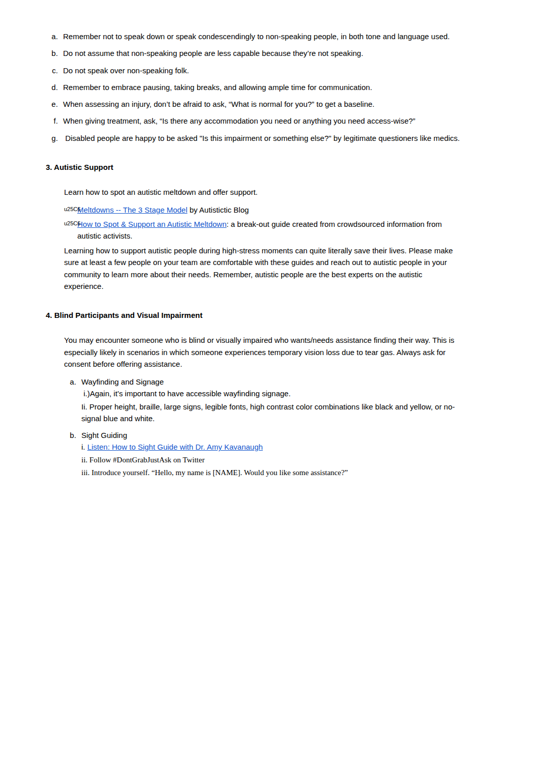Remember not to speak down or speak condescendingly to non-speaking people, in both tone and language used.
Do not assume that non-speaking people are less capable because they’re not speaking.
Do not speak over non-speaking folk.
Remember to embrace pausing, taking breaks, and allowing ample time for communication.
When assessing an injury, don’t be afraid to ask, “What is normal for you?” to get a baseline.
When giving treatment, ask, “Is there any accommodation you need or anything you need access-wise?”
Disabled people are happy to be asked "Is this impairment or something else?" by legitimate questioners like medics.
3. Autistic Support
Learn how to spot an autistic meltdown and offer support.
Meltdowns -- The 3 Stage Model by Autistictic Blog
How to Spot & Support an Autistic Meltdown: a break-out guide created from crowdsourced information from autistic activists.
Learning how to support autistic people during high-stress moments can quite literally save their lives. Please make sure at least a few people on your team are comfortable with these guides and reach out to autistic people in your community to learn more about their needs. Remember, autistic people are the best experts on the autistic experience.
4. Blind Participants and Visual Impairment
You may encounter someone who is blind or visually impaired who wants/needs assistance finding their way. This is especially likely in scenarios in which someone experiences temporary vision loss due to tear gas. Always ask for consent before offering assistance.
Wayfinding and Signage
i.)Again, it’s important to have accessible wayfinding signage.
Ii. Proper height, braille, large signs, legible fonts, high contrast color combinations like black and yellow, or no-signal blue and white.
Sight Guiding
i. Listen: How to Sight Guide with Dr. Amy Kavanaugh
ii. Follow #DontGrabJustAsk on Twitter
iii. Introduce yourself. “Hello, my name is [NAME]. Would you like some assistance?”